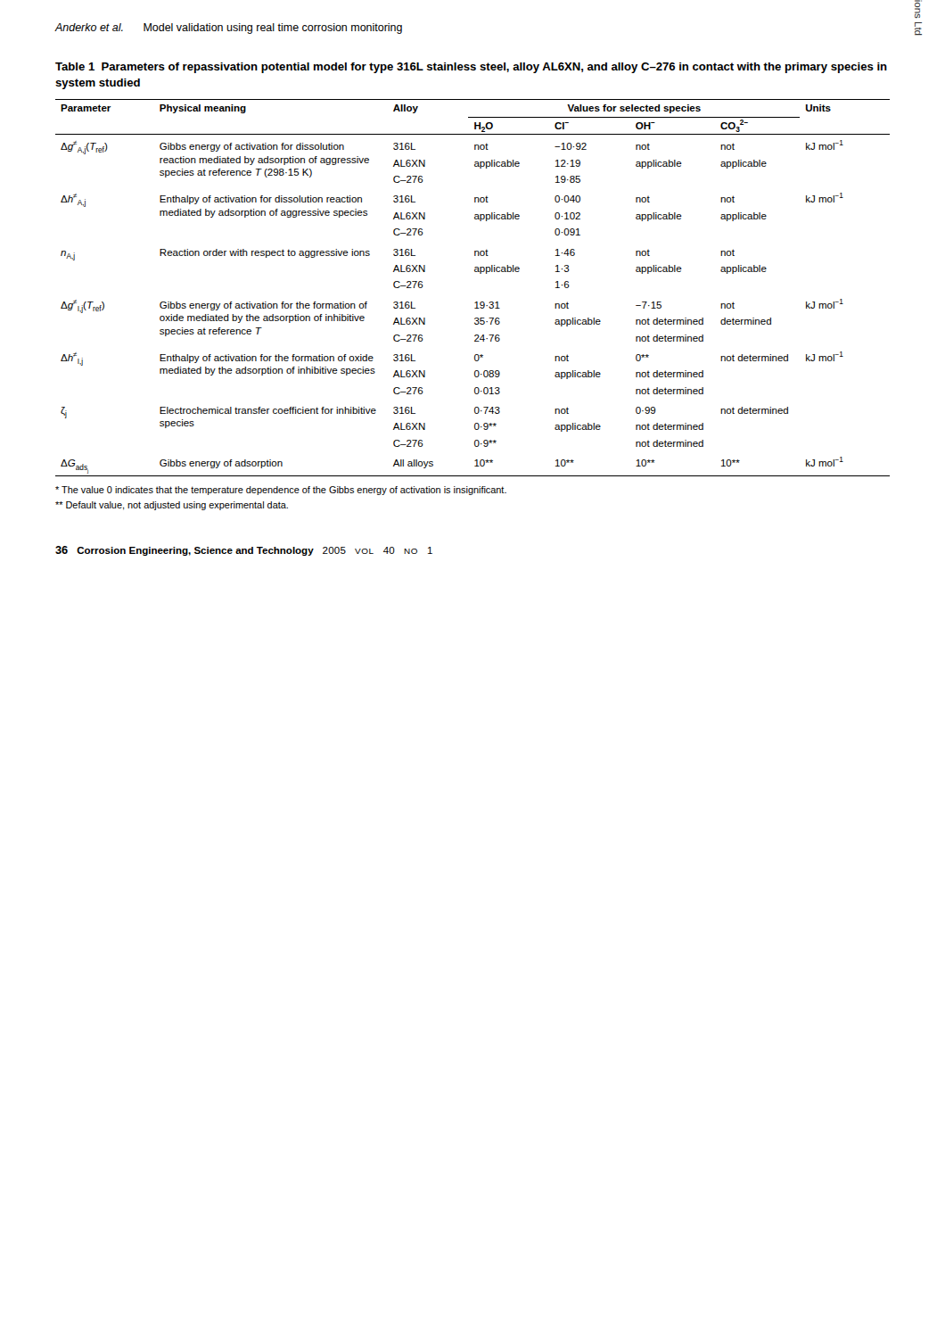Anderko et al. Model validation using real time corrosion monitoring
Published by Maney Publishing (c) IOM Communications Ltd
Table 1 Parameters of repassivation potential model for type 316L stainless steel, alloy AL6XN, and alloy C–276 in contact with the primary species in system studied
| Parameter | Physical meaning | Alloy | Values for selected species | Units |
| --- | --- | --- | --- | --- |
| H 2 O | Cl − | OH − | CO 3 2− |
| Δ g ≠ A,j ( T ref ) | Gibbs energy of activation for dissolution reaction mediated by adsorption of aggressive species at reference T (298·15 K) | 316L | not | −10·92 | not | not | kJ mol −1 |
| AL6XN | applicable | 12·19 | applicable | applicable |
| C–276 | | 19·85 | | |
| Δ h ≠ A,j | Enthalpy of activation for dissolution reaction mediated by adsorption of aggressive species | 316L | not | 0·040 | not | not | kJ mol −1 |
| AL6XN | applicable | 0·102 | applicable | applicable |
| C–276 | | 0·091 | | |
| n A,j | Reaction order with respect to aggressive ions | 316L | not | 1·46 | not | not | |
| AL6XN | applicable | 1·3 | applicable | applicable |
| C–276 | | 1·6 | | |
| Δ g ≠ I,j ( T ref ) | Gibbs energy of activation for the formation of oxide mediated by the adsorption of inhibitive species at reference T | 316L | 19·31 | not | −7·15 | not | kJ mol −1 |
| AL6XN | 35·76 | applicable | not determined | determined |
| C–276 | 24·76 | | not determined | |
| Δ h ≠ I,j | Enthalpy of activation for the formation of oxide mediated by the adsorption of inhibitive species | 316L | 0* | not | 0** | not determined | kJ mol −1 |
| AL6XN | 0·089 | applicable | not determined | |
| C–276 | 0·013 | | not determined | |
| ζ j | Electrochemical transfer coefficient for inhibitive species | 316L | 0·743 | not | 0·99 | not determined | |
| AL6XN | 0·9** | applicable | not determined | |
| C–276 | 0·9** | | not determined | |
| Δ G ads j | Gibbs energy of adsorption | All alloys | 10** | 10** | 10** | 10** | kJ mol −1 |
* The value 0 indicates that the temperature dependence of the Gibbs energy of activation is insignificant.
** Default value, not adjusted using experimental data.
36 Corrosion Engineering, Science and Technology 2005 VOL 40 NO 1